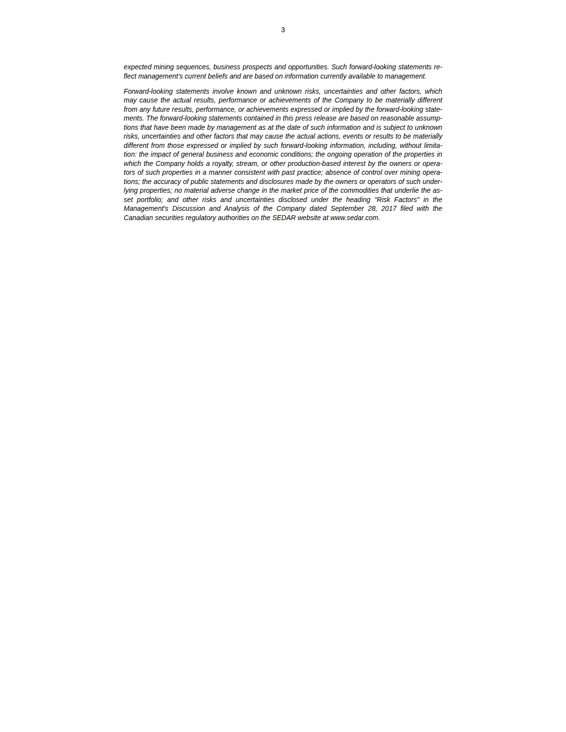3
expected mining sequences, business prospects and opportunities. Such forward-looking statements reflect management’s current beliefs and are based on information currently available to management.
Forward-looking statements involve known and unknown risks, uncertainties and other factors, which may cause the actual results, performance or achievements of the Company to be materially different from any future results, performance, or achievements expressed or implied by the forward-looking statements. The forward-looking statements contained in this press release are based on reasonable assumptions that have been made by management as at the date of such information and is subject to unknown risks, uncertainties and other factors that may cause the actual actions, events or results to be materially different from those expressed or implied by such forward-looking information, including, without limitation: the impact of general business and economic conditions; the ongoing operation of the properties in which the Company holds a royalty, stream, or other production-based interest by the owners or operators of such properties in a manner consistent with past practice; absence of control over mining operations; the accuracy of public statements and disclosures made by the owners or operators of such underlying properties; no material adverse change in the market price of the commodities that underlie the asset portfolio; and other risks and uncertainties disclosed under the heading "Risk Factors" in the Management's Discussion and Analysis of the Company dated September 28, 2017 filed with the Canadian securities regulatory authorities on the SEDAR website at www.sedar.com.